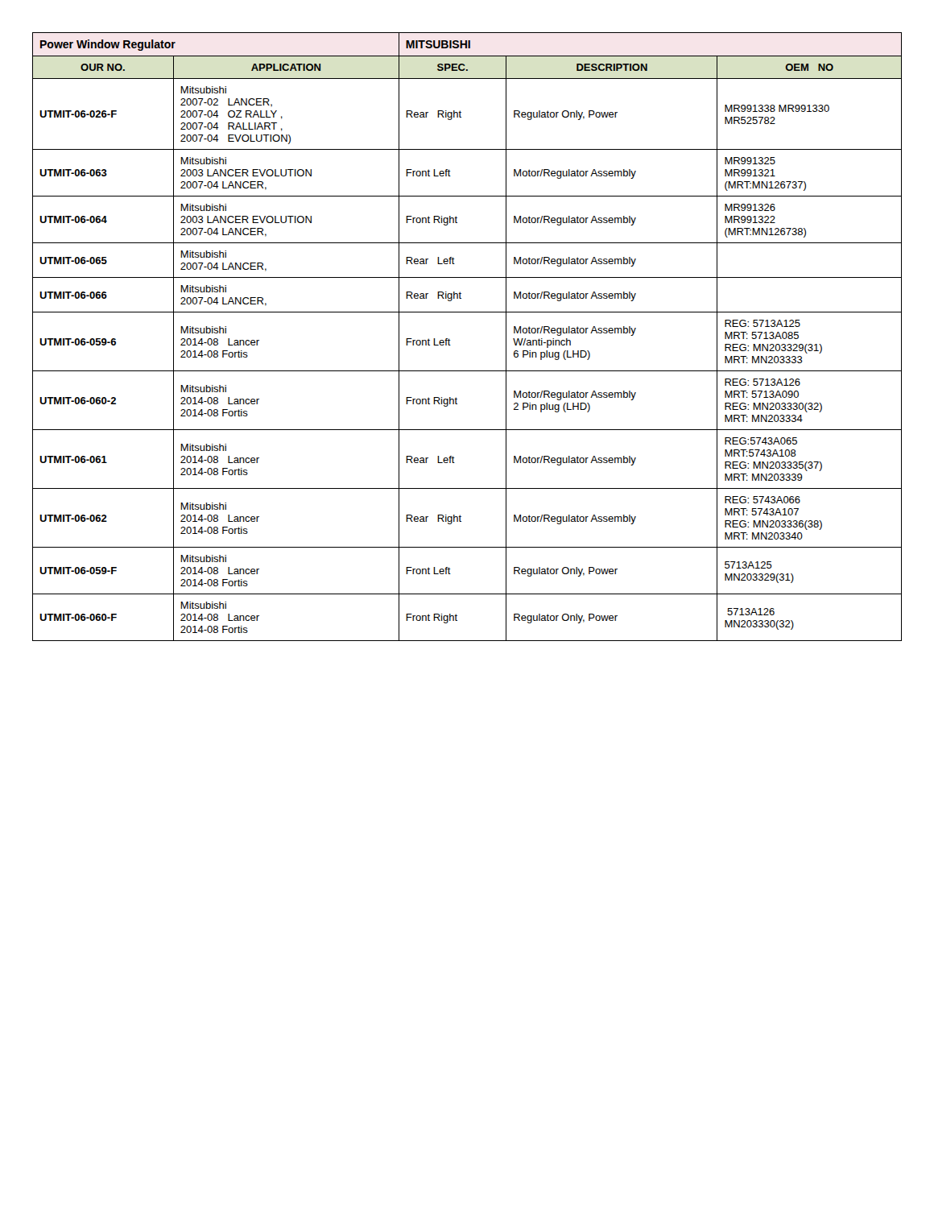| Power Window Regulator | MITSUBISHI |
| --- | --- |
| OUR NO. | APPLICATION | SPEC. | DESCRIPTION | OEM NO |
| UTMIT-06-026-F | Mitsubishi 2007-02 LANCER, 2007-04 OZ RALLY , 2007-04 RALLIART , 2007-04 EVOLUTION) | Rear Right | Regulator Only, Power | MR991338 MR991330 MR525782 |
| UTMIT-06-063 | Mitsubishi 2003 LANCER EVOLUTION 2007-04 LANCER, | Front Left | Motor/Regulator Assembly | MR991325 MR991321 (MRT:MN126737) |
| UTMIT-06-064 | Mitsubishi 2003 LANCER EVOLUTION 2007-04 LANCER, | Front Right | Motor/Regulator Assembly | MR991326 MR991322 (MRT:MN126738) |
| UTMIT-06-065 | Mitsubishi 2007-04 LANCER, | Rear Left | Motor/Regulator Assembly | |
| UTMIT-06-066 | Mitsubishi 2007-04 LANCER, | Rear Right | Motor/Regulator Assembly | |
| UTMIT-06-059-6 | Mitsubishi 2014-08 Lancer 2014-08 Fortis | Front Left | Motor/Regulator Assembly W/anti-pinch 6 Pin plug (LHD) | REG: 5713A125 MRT: 5713A085 REG: MN203329(31) MRT: MN203333 |
| UTMIT-06-060-2 | Mitsubishi 2014-08 Lancer 2014-08 Fortis | Front Right | Motor/Regulator Assembly 2 Pin plug (LHD) | REG: 5713A126 MRT: 5713A090 REG: MN203330(32) MRT: MN203334 |
| UTMIT-06-061 | Mitsubishi 2014-08 Lancer 2014-08 Fortis | Rear Left | Motor/Regulator Assembly | REG:5743A065 MRT:5743A108 REG: MN203335(37) MRT: MN203339 |
| UTMIT-06-062 | Mitsubishi 2014-08 Lancer 2014-08 Fortis | Rear Right | Motor/Regulator Assembly | REG: 5743A066 MRT: 5743A107 REG: MN203336(38) MRT: MN203340 |
| UTMIT-06-059-F | Mitsubishi 2014-08 Lancer 2014-08 Fortis | Front Left | Regulator Only, Power | 5713A125 MN203329(31) |
| UTMIT-06-060-F | Mitsubishi 2014-08 Lancer 2014-08 Fortis | Front Right | Regulator Only, Power | 5713A126 MN203330(32) |